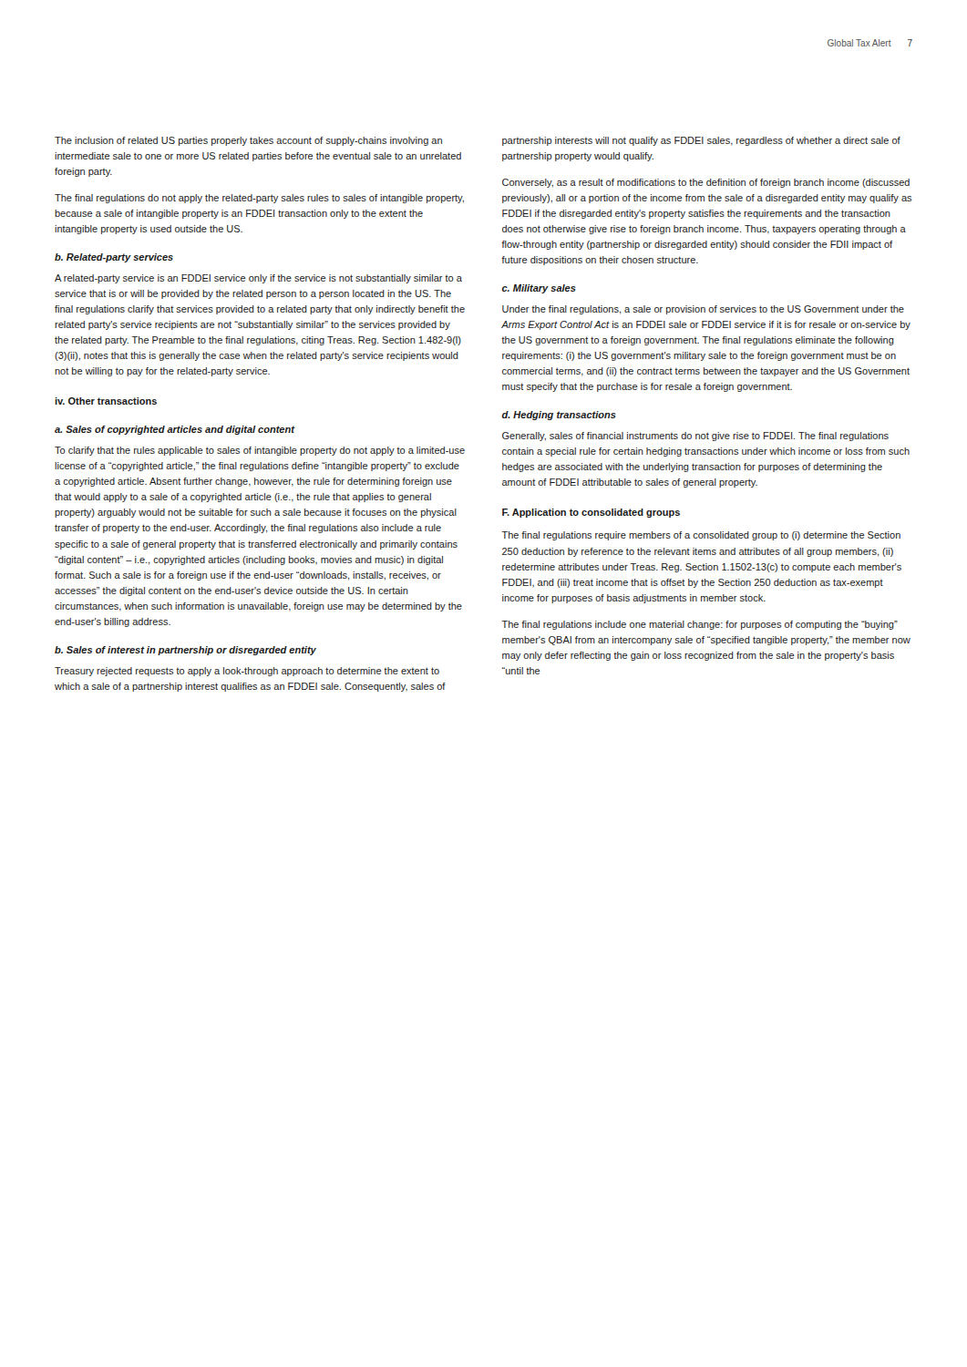Global Tax Alert7
The inclusion of related US parties properly takes account of supply-chains involving an intermediate sale to one or more US related parties before the eventual sale to an unrelated foreign party.
The final regulations do not apply the related-party sales rules to sales of intangible property, because a sale of intangible property is an FDDEI transaction only to the extent the intangible property is used outside the US.
b. Related-party services
A related-party service is an FDDEI service only if the service is not substantially similar to a service that is or will be provided by the related person to a person located in the US. The final regulations clarify that services provided to a related party that only indirectly benefit the related party's service recipients are not “substantially similar” to the services provided by the related party. The Preamble to the final regulations, citing Treas. Reg. Section 1.482-9(l)(3)(ii), notes that this is generally the case when the related party's service recipients would not be willing to pay for the related-party service.
iv. Other transactions
a. Sales of copyrighted articles and digital content
To clarify that the rules applicable to sales of intangible property do not apply to a limited-use license of a “copyrighted article,” the final regulations define “intangible property” to exclude a copyrighted article. Absent further change, however, the rule for determining foreign use that would apply to a sale of a copyrighted article (i.e., the rule that applies to general property) arguably would not be suitable for such a sale because it focuses on the physical transfer of property to the end-user. Accordingly, the final regulations also include a rule specific to a sale of general property that is transferred electronically and primarily contains “digital content” – i.e., copyrighted articles (including books, movies and music) in digital format. Such a sale is for a foreign use if the end-user “downloads, installs, receives, or accesses” the digital content on the end-user's device outside the US. In certain circumstances, when such information is unavailable, foreign use may be determined by the end-user's billing address.
b. Sales of interest in partnership or disregarded entity
Treasury rejected requests to apply a look-through approach to determine the extent to which a sale of a partnership interest qualifies as an FDDEI sale. Consequently, sales of partnership interests will not qualify as FDDEI sales, regardless of whether a direct sale of partnership property would qualify.
Conversely, as a result of modifications to the definition of foreign branch income (discussed previously), all or a portion of the income from the sale of a disregarded entity may qualify as FDDEI if the disregarded entity's property satisfies the requirements and the transaction does not otherwise give rise to foreign branch income. Thus, taxpayers operating through a flow-through entity (partnership or disregarded entity) should consider the FDII impact of future dispositions on their chosen structure.
c. Military sales
Under the final regulations, a sale or provision of services to the US Government under the Arms Export Control Act is an FDDEI sale or FDDEI service if it is for resale or on-service by the US government to a foreign government. The final regulations eliminate the following requirements: (i) the US government's military sale to the foreign government must be on commercial terms, and (ii) the contract terms between the taxpayer and the US Government must specify that the purchase is for resale a foreign government.
d. Hedging transactions
Generally, sales of financial instruments do not give rise to FDDEI. The final regulations contain a special rule for certain hedging transactions under which income or loss from such hedges are associated with the underlying transaction for purposes of determining the amount of FDDEI attributable to sales of general property.
F. Application to consolidated groups
The final regulations require members of a consolidated group to (i) determine the Section 250 deduction by reference to the relevant items and attributes of all group members, (ii) redetermine attributes under Treas. Reg. Section 1.1502-13(c) to compute each member's FDDEI, and (iii) treat income that is offset by the Section 250 deduction as tax-exempt income for purposes of basis adjustments in member stock.
The final regulations include one material change: for purposes of computing the “buying” member's QBAI from an intercompany sale of “specified tangible property,” the member now may only defer reflecting the gain or loss recognized from the sale in the property's basis “until the